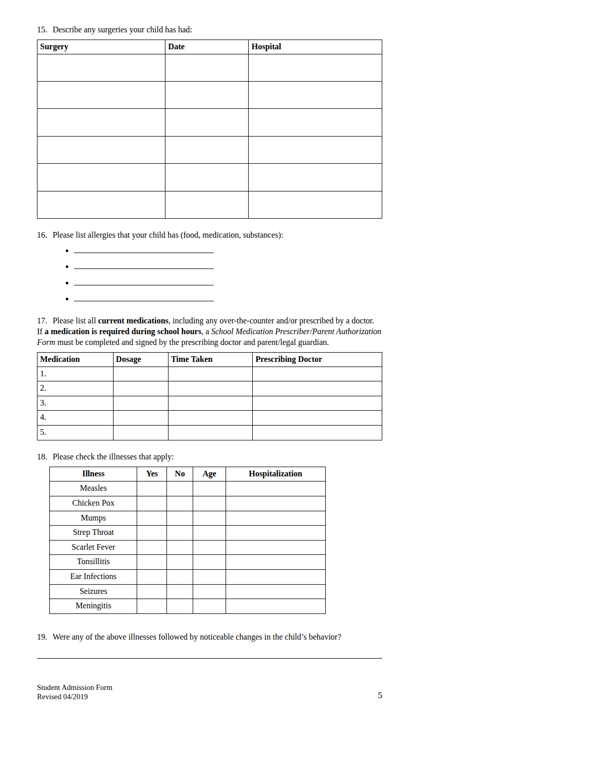15. Describe any surgeries your child has had:
| Surgery | Date | Hospital |
| --- | --- | --- |
16. Please list allergies that your child has (food, medication, substances):
17. Please list all current medications, including any over-the-counter and/or prescribed by a doctor. If a medication is required during school hours, a School Medication Prescriber/Parent Authorization Form must be completed and signed by the prescribing doctor and parent/legal guardian.
| Medication | Dosage | Time Taken | Prescribing Doctor |
| --- | --- | --- | --- |
| 1. | | | |
| 2. | | | |
| 3. | | | |
| 4. | | | |
| 5. | | | |
18. Please check the illnesses that apply:
| Illness | Yes | No | Age | Hospitalization |
| --- | --- | --- | --- | --- |
| Measles | | | | |
| Chicken Pox | | | | |
| Mumps | | | | |
| Strep Throat | | | | |
| Scarlet Fever | | | | |
| Tonsillitis | | | | |
| Ear Infections | | | | |
| Seizures | | | | |
| Meningitis | | | | |
19. Were any of the above illnesses followed by noticeable changes in the child’s behavior?
Student Admission Form
Revised 04/2019
5